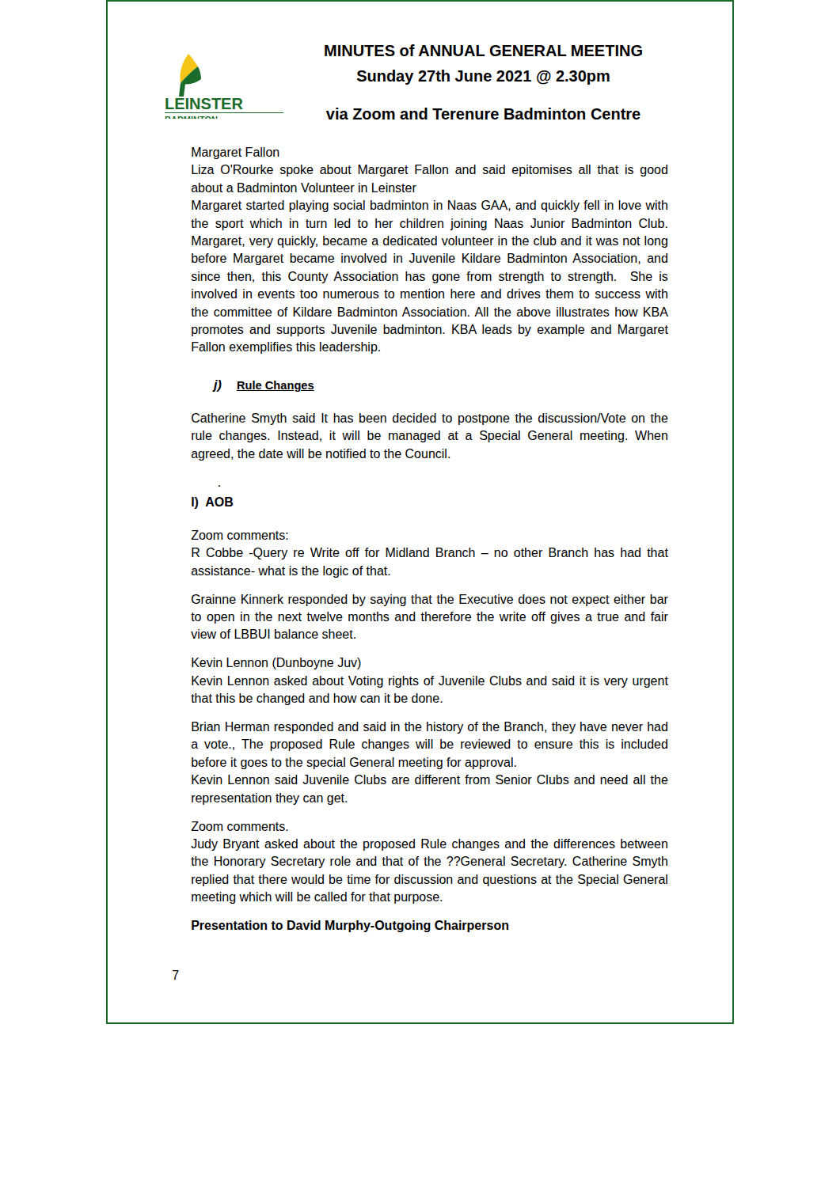LEINSTER BADMINTON
MINUTES of ANNUAL GENERAL MEETING
Sunday 27th June 2021 @ 2.30pm
via Zoom and Terenure Badminton Centre
Margaret Fallon
Liza O'Rourke spoke about Margaret Fallon and said epitomises all that is good about a Badminton Volunteer in Leinster
Margaret started playing social badminton in Naas GAA, and quickly fell in love with the sport which in turn led to her children joining Naas Junior Badminton Club. Margaret, very quickly, became a dedicated volunteer in the club and it was not long before Margaret became involved in Juvenile Kildare Badminton Association, and since then, this County Association has gone from strength to strength. She is involved in events too numerous to mention here and drives them to success with the committee of Kildare Badminton Association. All the above illustrates how KBA promotes and supports Juvenile badminton. KBA leads by example and Margaret Fallon exemplifies this leadership.
j) Rule Changes
Catherine Smyth said It has been decided to postpone the discussion/Vote on the rule changes. Instead, it will be managed at a Special General meeting. When agreed, the date will be notified to the Council.
.
l) AOB
Zoom comments:
R Cobbe -Query re Write off for Midland Branch – no other Branch has had that assistance- what is the logic of that.
Grainne Kinnerk responded by saying that the Executive does not expect either bar to open in the next twelve months and therefore the write off gives a true and fair view of LBBUI balance sheet.
Kevin Lennon (Dunboyne Juv)
Kevin Lennon asked about Voting rights of Juvenile Clubs and said it is very urgent that this be changed and how can it be done.
Brian Herman responded and said in the history of the Branch, they have never had a vote., The proposed Rule changes will be reviewed to ensure this is included before it goes to the special General meeting for approval.
Kevin Lennon said Juvenile Clubs are different from Senior Clubs and need all the representation they can get.
Zoom comments.
Judy Bryant asked about the proposed Rule changes and the differences between the Honorary Secretary role and that of the ??General Secretary. Catherine Smyth replied that there would be time for discussion and questions at the Special General meeting which will be called for that purpose.
Presentation to David Murphy-Outgoing Chairperson
7